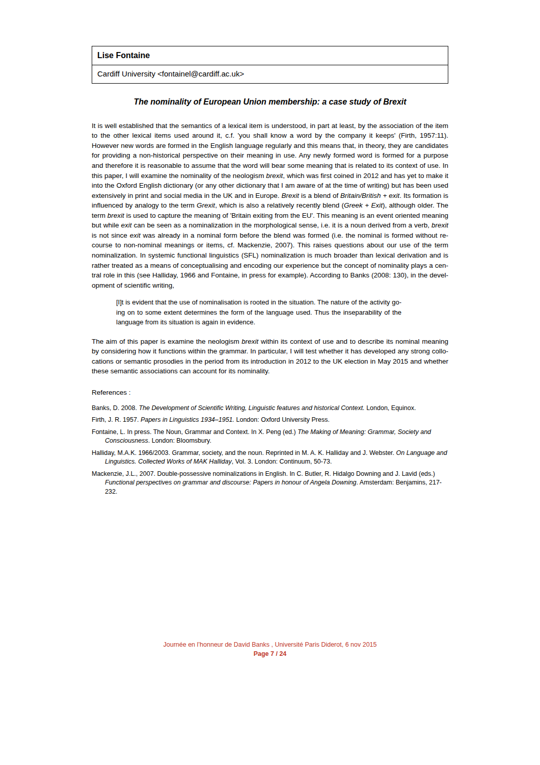| Lise Fontaine |
| Cardiff University <fontainel@cardiff.ac.uk> |
The nominality of European Union membership: a case study of Brexit
It is well established that the semantics of a lexical item is understood, in part at least, by the association of the item to the other lexical items used around it, c.f. 'you shall know a word by the company it keeps' (Firth, 1957:11). However new words are formed in the English language regularly and this means that, in theory, they are candidates for providing a non-historical perspective on their meaning in use. Any newly formed word is formed for a purpose and therefore it is reasonable to assume that the word will bear some meaning that is related to its context of use. In this paper, I will examine the nominality of the neologism brexit, which was first coined in 2012 and has yet to make it into the Oxford English dictionary (or any other dictionary that I am aware of at the time of writing) but has been used extensively in print and social media in the UK and in Europe. Brexit is a blend of Britain/British + exit. Its formation is influenced by analogy to the term Grexit, which is also a relatively recently blend (Greek + Exit), although older. The term brexit is used to capture the meaning of 'Britain exiting from the EU'. This meaning is an event oriented meaning but while exit can be seen as a nominalization in the morphological sense, i.e. it is a noun derived from a verb, brexit is not since exit was already in a nominal form before the blend was formed (i.e. the nominal is formed without recourse to non-nominal meanings or items, cf. Mackenzie, 2007). This raises questions about our use of the term nominalization. In systemic functional linguistics (SFL) nominalization is much broader than lexical derivation and is rather treated as a means of conceptualising and encoding our experience but the concept of nominality plays a central role in this (see Halliday, 1966 and Fontaine, in press for example). According to Banks (2008: 130), in the development of scientific writing,
[I]t is evident that the use of nominalisation is rooted in the situation. The nature of the activity going on to some extent determines the form of the language used. Thus the inseparability of the language from its situation is again in evidence.
The aim of this paper is examine the neologism brexit within its context of use and to describe its nominal meaning by considering how it functions within the grammar. In particular, I will test whether it has developed any strong collocations or semantic prosodies in the period from its introduction in 2012 to the UK election in May 2015 and whether these semantic associations can account for its nominality.
References :
Banks, D. 2008. The Development of Scientific Writing, Linguistic features and historical Context. London, Equinox.
Firth, J. R. 1957. Papers in Linguistics 1934–1951. London: Oxford University Press.
Fontaine, L. In press. The Noun, Grammar and Context. In X. Peng (ed.) The Making of Meaning: Grammar, Society and Consciousness. London: Bloomsbury.
Halliday, M.A.K. 1966/2003. Grammar, society, and the noun. Reprinted in M. A. K. Halliday and J. Webster. On Language and Linguistics. Collected Works of MAK Halliday, Vol. 3. London: Continuum, 50-73.
Mackenzie, J.L., 2007. Double-possessive nominalizations in English. In C. Butler, R. Hidalgo Downing and J. Lavid (eds.) Functional perspectives on grammar and discourse: Papers in honour of Angela Downing. Amsterdam: Benjamins, 217-232.
Journée en l’honneur de David Banks , Université Paris Diderot, 6 nov 2015
Page 7 / 24